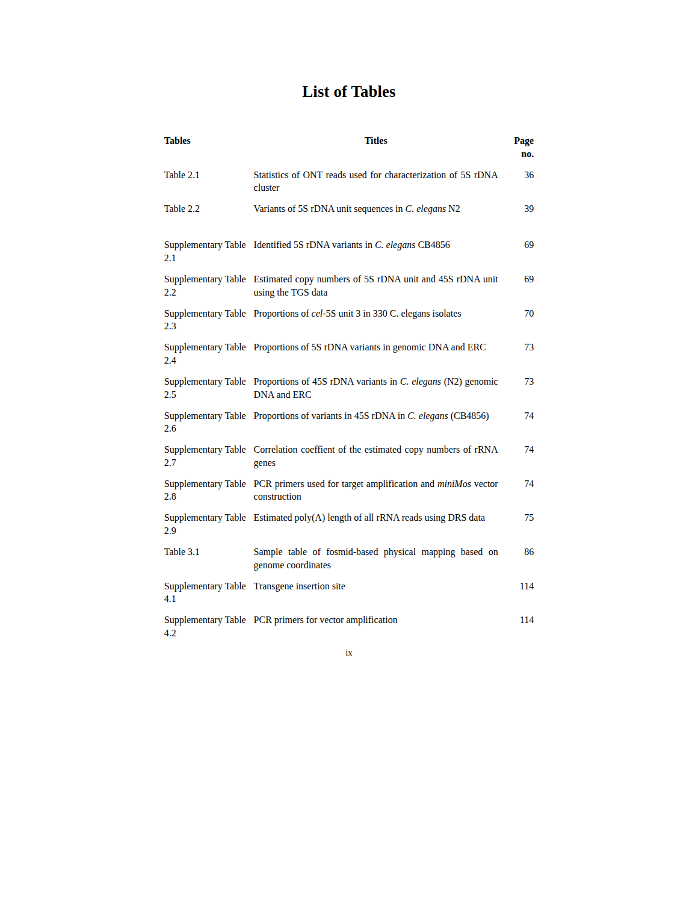List of Tables
| Tables | Titles | Page no. |
| --- | --- | --- |
| Table 2.1 | Statistics of ONT reads used for characterization of 5S rDNA cluster | 36 |
| Table 2.2 | Variants of 5S rDNA unit sequences in C. elegans N2 | 39 |
| Supplementary Table 2.1 | Identified 5S rDNA variants in C. elegans CB4856 | 69 |
| Supplementary Table 2.2 | Estimated copy numbers of 5S rDNA unit and 45S rDNA unit using the TGS data | 69 |
| Supplementary Table 2.3 | Proportions of cel -5S unit 3 in 330 C. elegans isolates | 70 |
| Supplementary Table 2.4 | Proportions of 5S rDNA variants in genomic DNA and ERC | 73 |
| Supplementary Table 2.5 | Proportions of 45S rDNA variants in C. elegans (N2) genomic DNA and ERC | 73 |
| Supplementary Table 2.6 | Proportions of variants in 45S rDNA in C. elegans (CB4856) | 74 |
| Supplementary Table 2.7 | Correlation coeffient of the estimated copy numbers of rRNA genes | 74 |
| Supplementary Table 2.8 | PCR primers used for target amplification and miniMos vector construction | 74 |
| Supplementary Table 2.9 | Estimated poly(A) length of all rRNA reads using DRS data | 75 |
| Table 3.1 | Sample table of fosmid-based physical mapping based on genome coordinates | 86 |
| Supplementary Table 4.1 | Transgene insertion site | 114 |
| Supplementary Table 4.2 | PCR primers for vector amplification | 114 |
ix